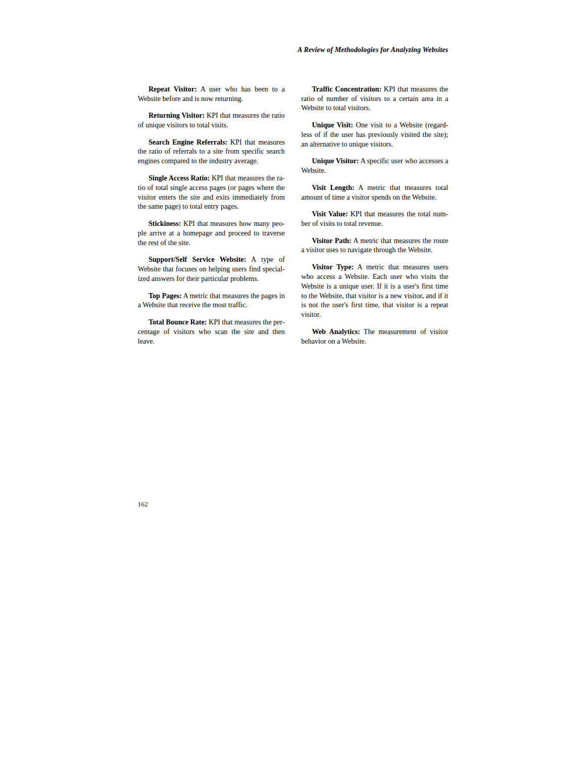A Review of Methodologies for Analyzing Websites
Repeat Visitor: A user who has been to a Website before and is now returning.
Returning Visitor: KPI that measures the ratio of unique visitors to total visits.
Search Engine Referrals: KPI that measures the ratio of referrals to a site from specific search engines compared to the industry average.
Single Access Ratio: KPI that measures the ratio of total single access pages (or pages where the visitor enters the site and exits immediately from the same page) to total entry pages.
Stickiness: KPI that measures how many people arrive at a homepage and proceed to traverse the rest of the site.
Support/Self Service Website: A type of Website that focuses on helping users find specialized answers for their particular problems.
Top Pages: A metric that measures the pages in a Website that receive the most traffic.
Total Bounce Rate: KPI that measures the percentage of visitors who scan the site and then leave.
Traffic Concentration: KPI that measures the ratio of number of visitors to a certain area in a Website to total visitors.
Unique Visit: One visit to a Website (regardless of if the user has previously visited the site); an alternative to unique visitors.
Unique Visitor: A specific user who accesses a Website.
Visit Length: A metric that measures total amount of time a visitor spends on the Website.
Visit Value: KPI that measures the total number of visits to total revenue.
Visitor Path: A metric that measures the route a visitor uses to navigate through the Website.
Visitor Type: A metric that measures users who access a Website. Each user who visits the Website is a unique user. If it is a user's first time to the Website, that visitor is a new visitor, and if it is not the user's first time, that visitor is a repeat visitor.
Web Analytics: The measurement of visitor behavior on a Website.
162